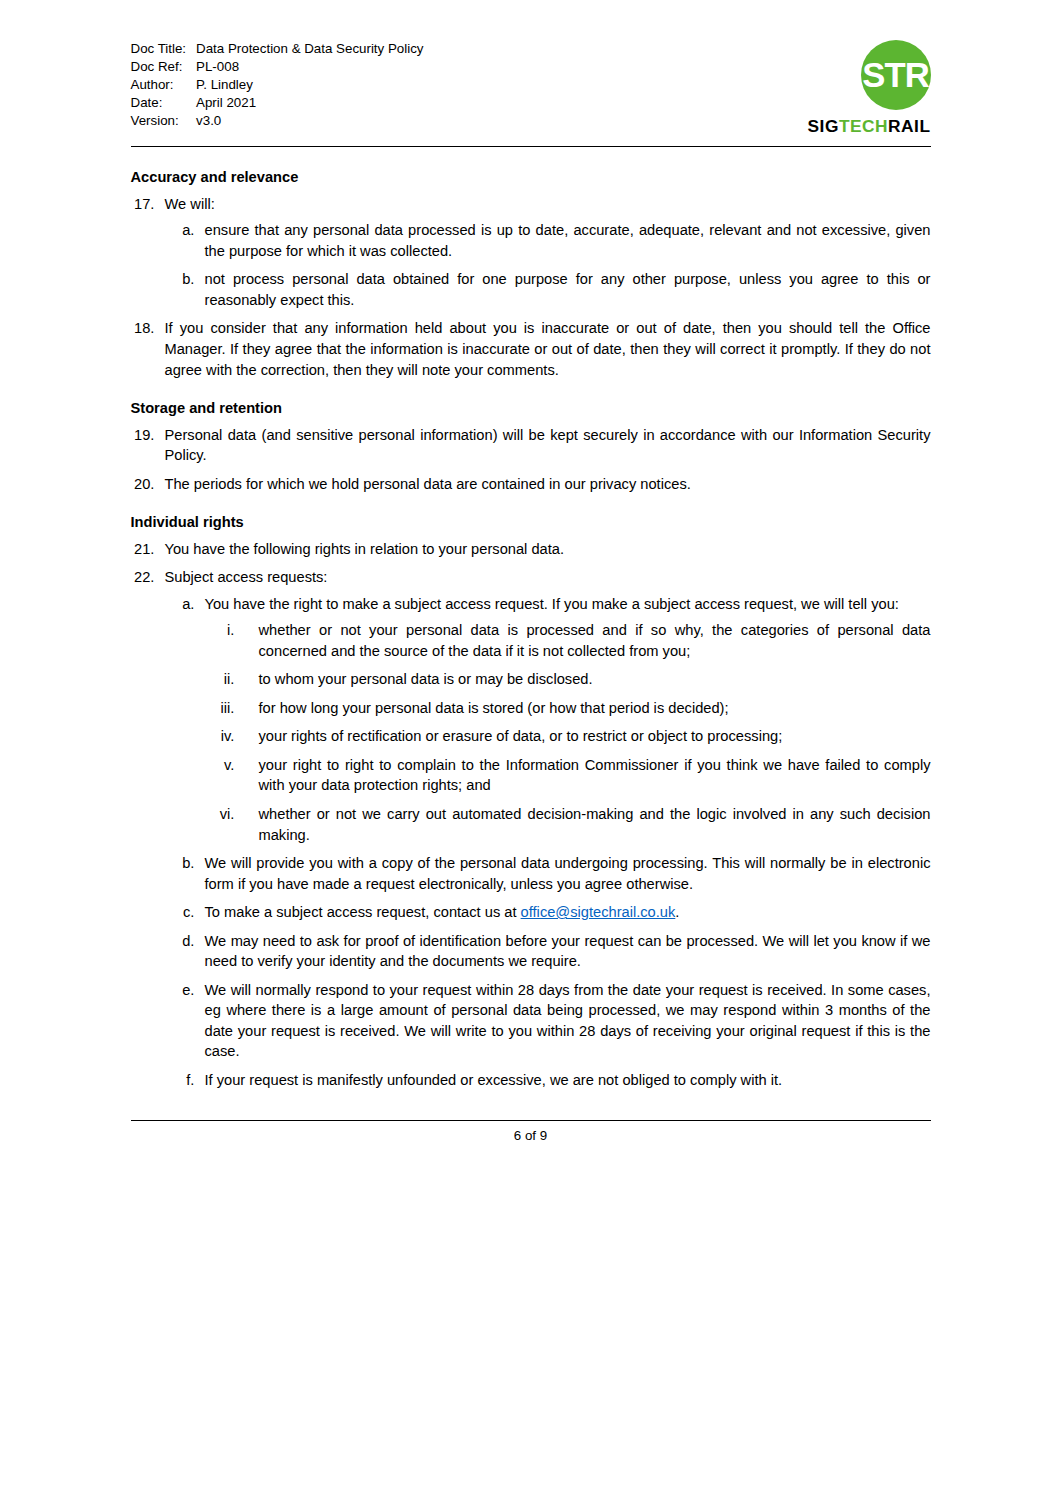| Doc Title: | Data Protection & Data Security Policy |
| Doc Ref: | PL-008 |
| Author: | P. Lindley |
| Date: | April 2021 |
| Version: | v3.0 |
STR
SIGTECHRAIL
Accuracy and relevance
We will:
ensure that any personal data processed is up to date, accurate, adequate, relevant and not excessive, given the purpose for which it was collected.
not process personal data obtained for one purpose for any other purpose, unless you agree to this or reasonably expect this.
If you consider that any information held about you is inaccurate or out of date, then you should tell the Office Manager. If they agree that the information is inaccurate or out of date, then they will correct it promptly. If they do not agree with the correction, then they will note your comments.
Storage and retention
Personal data (and sensitive personal information) will be kept securely in accordance with our Information Security Policy.
The periods for which we hold personal data are contained in our privacy notices.
Individual rights
You have the following rights in relation to your personal data.
Subject access requests:
You have the right to make a subject access request. If you make a subject access request, we will tell you:
whether or not your personal data is processed and if so why, the categories of personal data concerned and the source of the data if it is not collected from you;
to whom your personal data is or may be disclosed.
for how long your personal data is stored (or how that period is decided);
your rights of rectification or erasure of data, or to restrict or object to processing;
your right to right to complain to the Information Commissioner if you think we have failed to comply with your data protection rights; and
whether or not we carry out automated decision-making and the logic involved in any such decision making.
We will provide you with a copy of the personal data undergoing processing. This will normally be in electronic form if you have made a request electronically, unless you agree otherwise.
To make a subject access request, contact us at office@sigtechrail.co.uk.
We may need to ask for proof of identification before your request can be processed. We will let you know if we need to verify your identity and the documents we require.
We will normally respond to your request within 28 days from the date your request is received. In some cases, eg where there is a large amount of personal data being processed, we may respond within 3 months of the date your request is received. We will write to you within 28 days of receiving your original request if this is the case.
If your request is manifestly unfounded or excessive, we are not obliged to comply with it.
6 of 9